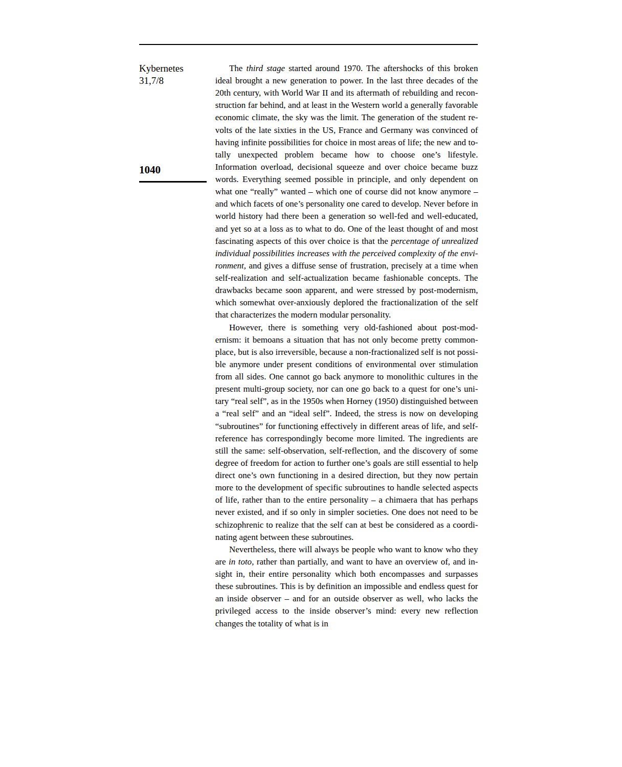Kybernetes
31,7/8
1040
The third stage started around 1970. The aftershocks of this broken ideal brought a new generation to power. In the last three decades of the 20th century, with World War II and its aftermath of rebuilding and reconstruction far behind, and at least in the Western world a generally favorable economic climate, the sky was the limit. The generation of the student revolts of the late sixties in the US, France and Germany was convinced of having infinite possibilities for choice in most areas of life; the new and totally unexpected problem became how to choose one’s lifestyle. Information overload, decisional squeeze and over choice became buzz words. Everything seemed possible in principle, and only dependent on what one “really” wanted – which one of course did not know anymore – and which facets of one’s personality one cared to develop. Never before in world history had there been a generation so well-fed and well-educated, and yet so at a loss as to what to do. One of the least thought of and most fascinating aspects of this over choice is that the percentage of unrealized individual possibilities increases with the perceived complexity of the environment, and gives a diffuse sense of frustration, precisely at a time when self-realization and self-actualization became fashionable concepts. The drawbacks became soon apparent, and were stressed by post-modernism, which somewhat over-anxiously deplored the fractionalization of the self that characterizes the modern modular personality.
However, there is something very old-fashioned about post-modernism: it bemoans a situation that has not only become pretty commonplace, but is also irreversible, because a non-fractionalized self is not possible anymore under present conditions of environmental over stimulation from all sides. One cannot go back anymore to monolithic cultures in the present multi-group society, nor can one go back to a quest for one’s unitary “real self”, as in the 1950s when Horney (1950) distinguished between a “real self” and an “ideal self”. Indeed, the stress is now on developing “subroutines” for functioning effectively in different areas of life, and self-reference has correspondingly become more limited. The ingredients are still the same: self-observation, self-reflection, and the discovery of some degree of freedom for action to further one’s goals are still essential to help direct one’s own functioning in a desired direction, but they now pertain more to the development of specific subroutines to handle selected aspects of life, rather than to the entire personality – a chimaera that has perhaps never existed, and if so only in simpler societies. One does not need to be schizophrenic to realize that the self can at best be considered as a coordinating agent between these subroutines.
Nevertheless, there will always be people who want to know who they are in toto, rather than partially, and want to have an overview of, and insight in, their entire personality which both encompasses and surpasses these subroutines. This is by definition an impossible and endless quest for an inside observer – and for an outside observer as well, who lacks the privileged access to the inside observer’s mind: every new reflection changes the totality of what is in